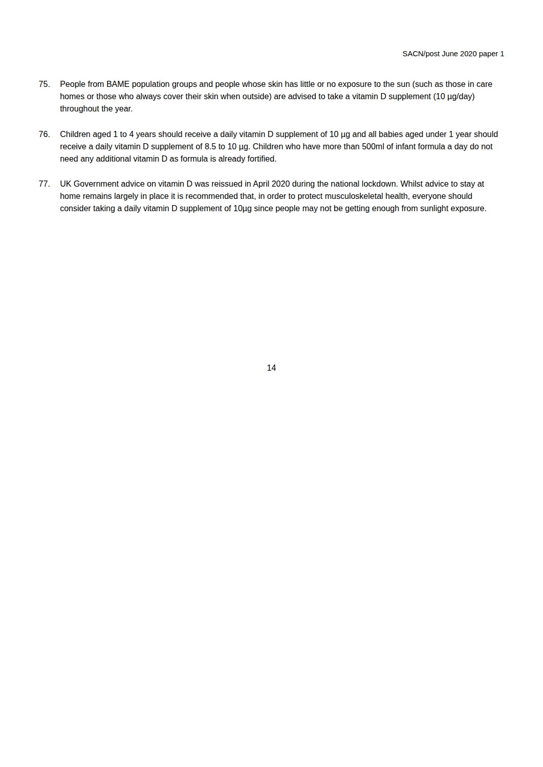SACN/post June 2020 paper 1
75. People from BAME population groups and people whose skin has little or no exposure to the sun (such as those in care homes or those who always cover their skin when outside) are advised to take a vitamin D supplement (10 µg/day) throughout the year.
76. Children aged 1 to 4 years should receive a daily vitamin D supplement of 10 µg and all babies aged under 1 year should receive a daily vitamin D supplement of 8.5 to 10 µg. Children who have more than 500ml of infant formula a day do not need any additional vitamin D as formula is already fortified.
77. UK Government advice on vitamin D was reissued in April 2020 during the national lockdown. Whilst advice to stay at home remains largely in place it is recommended that, in order to protect musculoskeletal health, everyone should consider taking a daily vitamin D supplement of 10µg since people may not be getting enough from sunlight exposure.
14